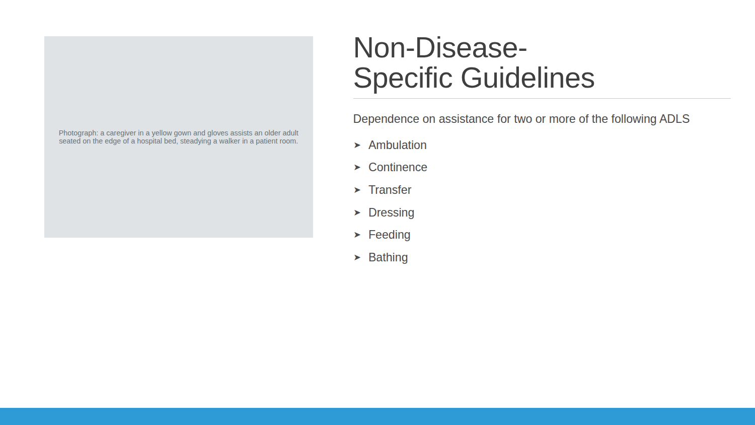Photograph: a caregiver in a yellow gown and gloves assists an older adult seated on the edge of a hospital bed, steadying a walker in a patient room.
Non-Disease-
Specific Guidelines
Dependence on assistance for two or more of the following ADLS
Ambulation
Continence
Transfer
Dressing
Feeding
Bathing